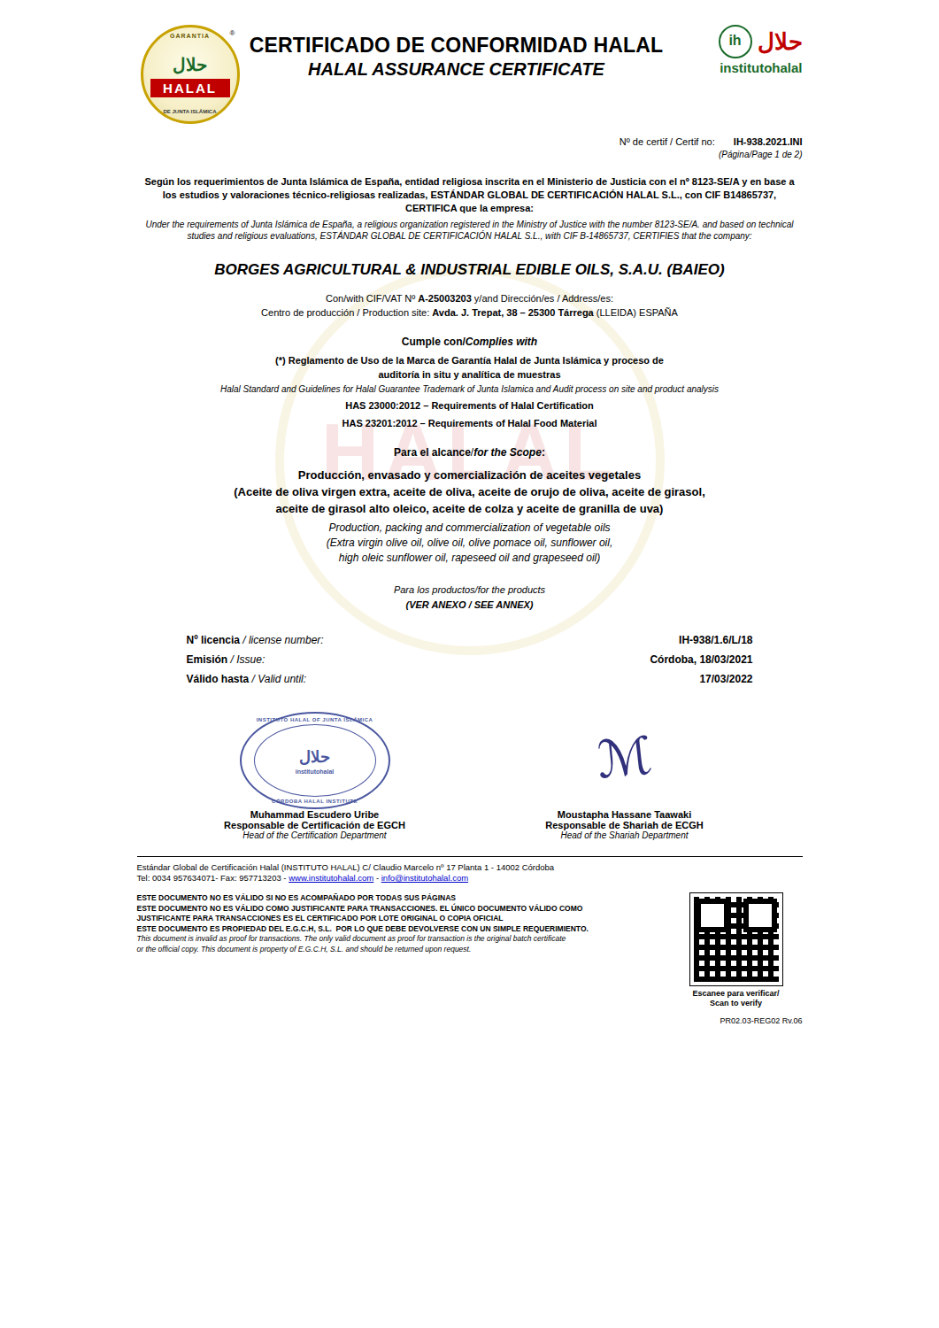HALAL
®
GARANTIA
حلال
HALAL
DE JUNTA ISLÁMICA
CERTIFICADO DE CONFORMIDAD HALAL
HALAL ASSURANCE CERTIFICATE
ih
حلال
institutohalal
Nº de certif / Certif no: IH-938.2021.INI
(Página/Page 1 de 2)
Según los requerimientos de Junta Islámica de España, entidad religiosa inscrita en el Ministerio de Justicia con el nº 8123-SE/A y en base a los estudios y valoraciones técnico-religiosas realizadas, ESTÁNDAR GLOBAL DE CERTIFICACIÓN HALAL S.L., con CIF B14865737, CERTIFICA que la empresa:
Under the requirements of Junta Islámica de España, a religious organization registered in the Ministry of Justice with the number 8123-SE/A. and based on technical studies and religious evaluations, ESTÁNDAR GLOBAL DE CERTIFICACIÓN HALAL S.L., with CIF B-14865737, CERTIFIES that the company:
BORGES AGRICULTURAL & INDUSTRIAL EDIBLE OILS, S.A.U. (BAIEO)
Con/with CIF/VAT Nº A-25003203 y/and Dirección/es / Address/es:
Centro de producción / Production site: Avda. J. Trepat, 38 – 25300 Tárrega (LLEIDA) ESPAÑA
Cumple con/Complies with
(*) Reglamento de Uso de la Marca de Garantía Halal de Junta Islámica y proceso de
auditoría in situ y analítica de muestras
Halal Standard and Guidelines for Halal Guarantee Trademark of Junta Islamica and Audit process on site and product analysis
HAS 23000:2012 – Requirements of Halal Certification
HAS 23201:2012 – Requirements of Halal Food Material
Para el alcance/for the Scope:
Producción, envasado y comercialización de aceites vegetales
(Aceite de oliva virgen extra, aceite de oliva, aceite de orujo de oliva, aceite de girasol,
aceite de girasol alto oleico, aceite de colza y aceite de granilla de uva)
Production, packing and commercialization of vegetable oils
(Extra virgin olive oil, olive oil, olive pomace oil, sunflower oil,
high oleic sunflower oil, rapeseed oil and grapeseed oil)
Para los productos/for the products
(VER ANEXO / SEE ANNEX)
| Nº licencia / license number: | IH-938/1.6/L/18 |
| Emisión / Issue: | Córdoba, 18/03/2021 |
| Válido hasta / Valid until: | 17/03/2022 |
INSTITUTO HALAL OF JUNTA ISLÁMICA
حلال
institutohalal
CÓRDOBA HALAL INSTITUTE
Muhammad Escudero Uribe
Responsable de Certificación de EGCH
Head of the Certification Department
ℳ
Moustapha Hassane Taawaki
Responsable de Shariah de ECGH
Head of the Shariah Department
Estándar Global de Certificación Halal (INSTITUTO HALAL) C/ Claudio Marcelo nº 17 Planta 1 - 14002 Córdoba
Tel: 0034 957634071- Fax: 957713203 - www.institutohalal.com - info@institutohalal.com
ESTE DOCUMENTO NO ES VÁLIDO SI NO ES ACOMPAÑADO POR TODAS SUS PÁGINAS
ESTE DOCUMENTO NO ES VÁLIDO COMO JUSTIFICANTE PARA TRANSACCIONES. EL ÚNICO DOCUMENTO VÁLIDO COMO
JUSTIFICANTE PARA TRANSACCIONES ES EL CERTIFICADO POR LOTE ORIGINAL O COPIA OFICIAL
ESTE DOCUMENTO ES PROPIEDAD DEL E.G.C.H, S.L. POR LO QUE DEBE DEVOLVERSE CON UN SIMPLE REQUERIMIENTO.
This document is invalid as proof for transactions. The only valid document as proof for transaction is the original batch certificate
or the official copy. This document is property of E.G.C.H, S.L. and should be returned upon request.
Escanee para verificar/
Scan to verify
PR02.03-REG02 Rv.06